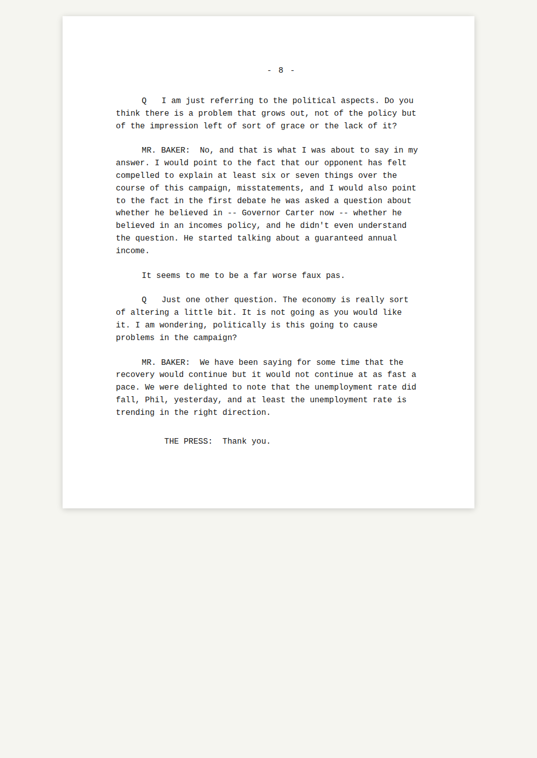- 8 -
Q I am just referring to the political aspects. Do you think there is a problem that grows out, not of the policy but of the impression left of sort of grace or the lack of it?
MR. BAKER: No, and that is what I was about to say in my answer. I would point to the fact that our opponent has felt compelled to explain at least six or seven things over the course of this campaign, misstatements, and I would also point to the fact in the first debate he was asked a question about whether he believed in -- Governor Carter now -- whether he believed in an incomes policy, and he didn't even understand the question. He started talking about a guaranteed annual income.
It seems to me to be a far worse faux pas.
Q Just one other question. The economy is really sort of altering a little bit. It is not going as you would like it. I am wondering, politically is this going to cause problems in the campaign?
MR. BAKER: We have been saying for some time that the recovery would continue but it would not continue at as fast a pace. We were delighted to note that the unemployment rate did fall, Phil, yesterday, and at least the unemployment rate is trending in the right direction.
THE PRESS: Thank you.